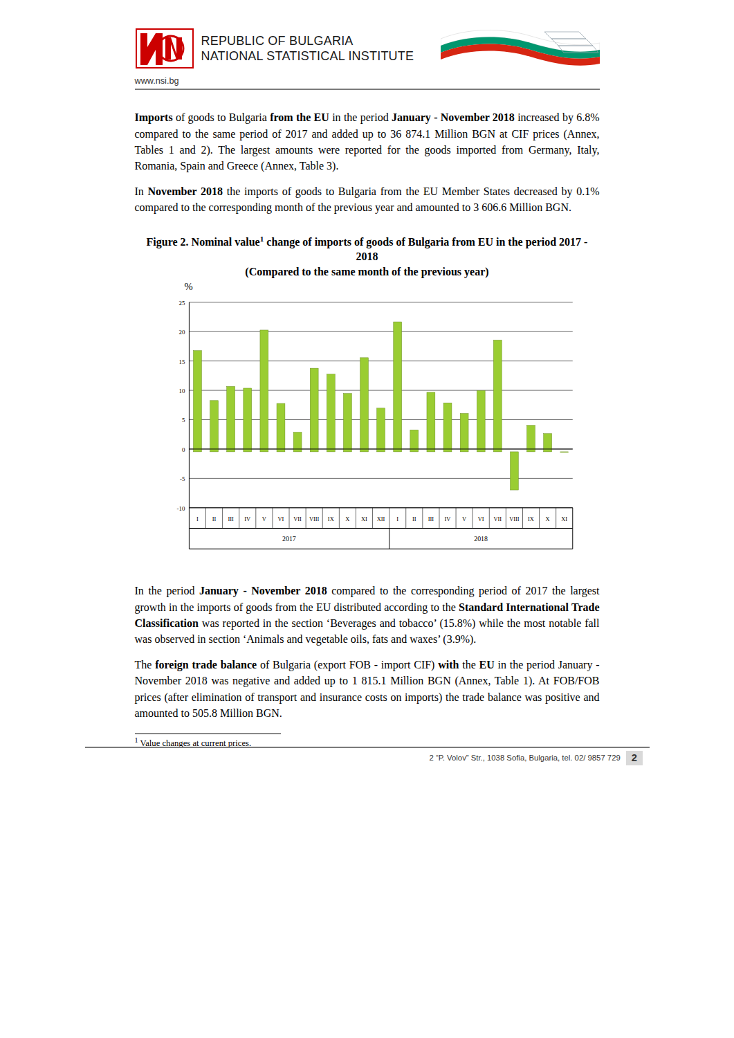REPUBLIC OF BULGARIA NATIONAL STATISTICAL INSTITUTE
www.nsi.bg
Imports of goods to Bulgaria from the EU in the period January - November 2018 increased by 6.8% compared to the same period of 2017 and added up to 36 874.1 Million BGN at CIF prices (Annex, Tables 1 and 2). The largest amounts were reported for the goods imported from Germany, Italy, Romania, Spain and Greece (Annex, Table 3).
In November 2018 the imports of goods to Bulgaria from the EU Member States decreased by 0.1% compared to the corresponding month of the previous year and amounted to 3 606.6 Million BGN.
Figure 2. Nominal value1 change of imports of goods of Bulgaria from EU in the period 2017 - 2018
(Compared to the same month of the previous year)
%
25 20 15 10 5 0 -5 -10 I II III IV V VI VII VIII IX X XI XII I II III IV V VI VII VIII IX X XI 2017 2018
In the period January - November 2018 compared to the corresponding period of 2017 the largest growth in the imports of goods from the EU distributed according to the Standard International Trade Classification was reported in the section ‘Beverages and tobacco’ (15.8%) while the most notable fall was observed in section ‘Animals and vegetable oils, fats and waxes’ (3.9%).
The foreign trade balance of Bulgaria (export FOB - import CIF) with the EU in the period January - November 2018 was negative and added up to 1 815.1 Million BGN (Annex, Table 1). At FOB/FOB prices (after elimination of transport and insurance costs on imports) the trade balance was positive and amounted to 505.8 Million BGN.
1 Value changes at current prices.
2 “P. Volov” Str., 1038 Sofia, Bulgaria, tel. 02/ 9857 729 2